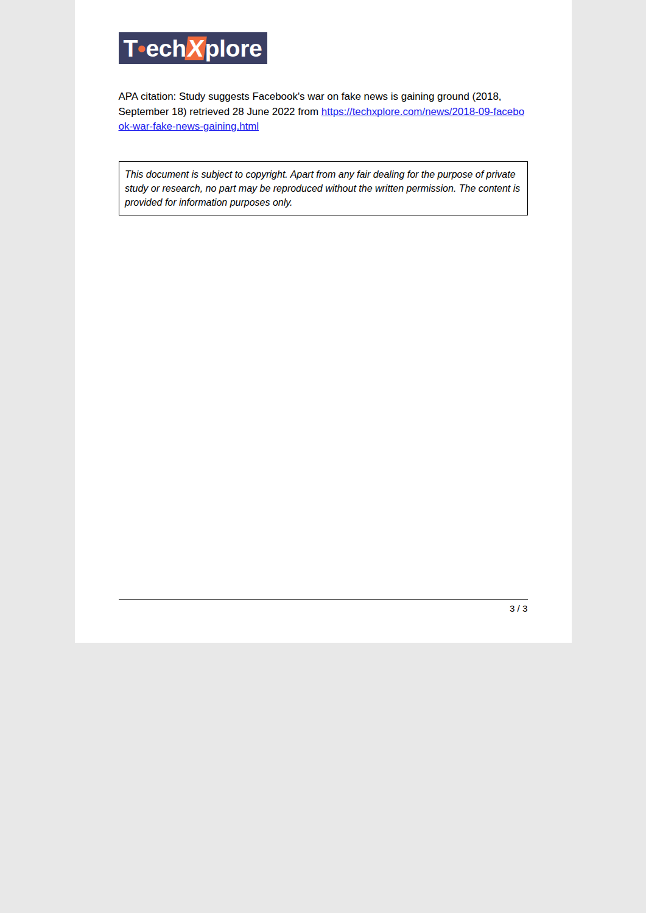T•ech Xplore
APA citation: Study suggests Facebook's war on fake news is gaining ground (2018, September 18) retrieved 28 June 2022 from https://techxplore.com/news/2018-09-facebook-war-fake-news-gaining.html
This document is subject to copyright. Apart from any fair dealing for the purpose of private study or research, no part may be reproduced without the written permission. The content is provided for information purposes only.
3 / 3